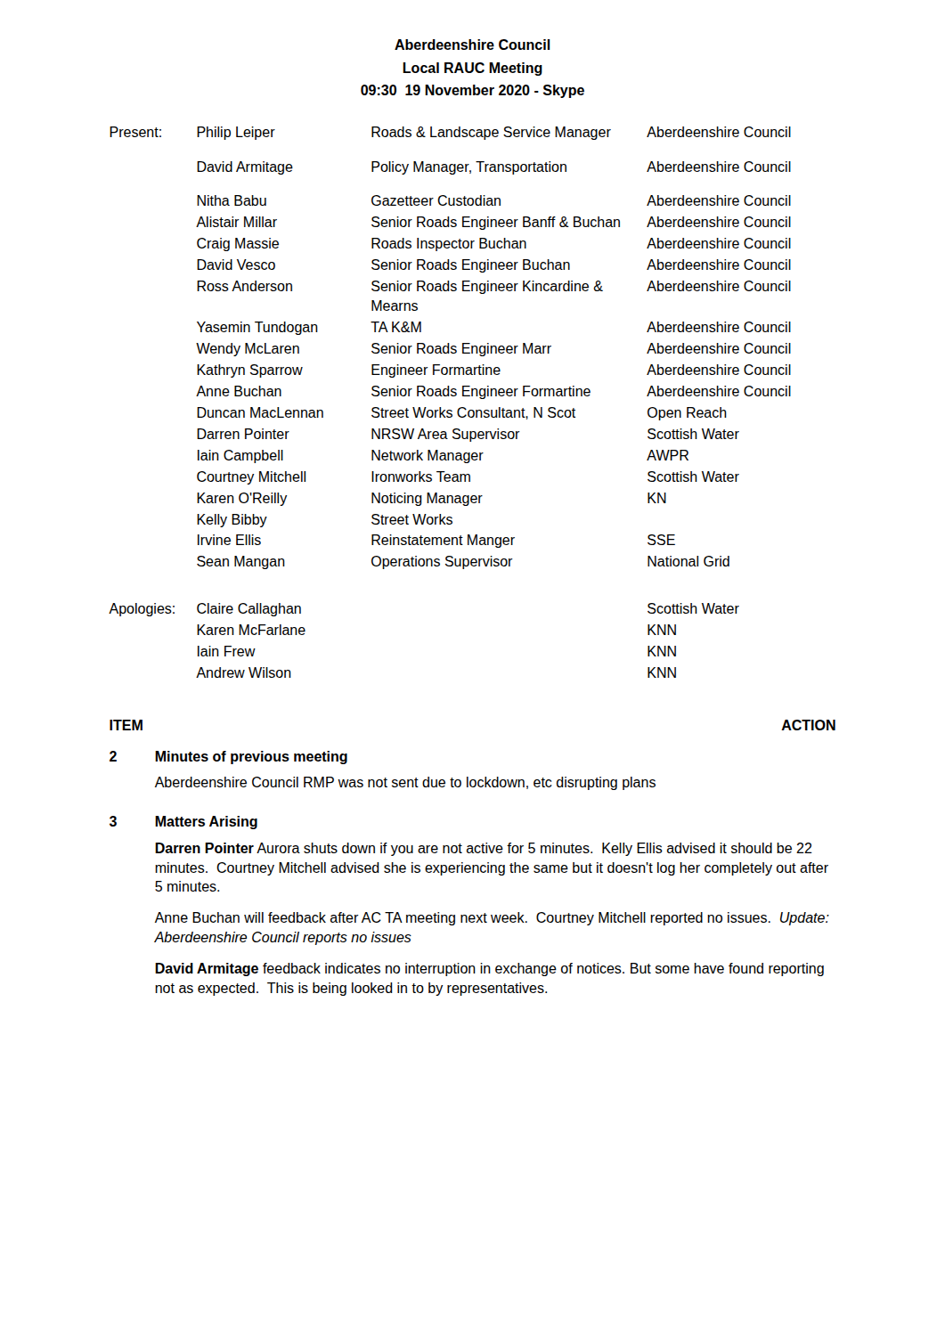Aberdeenshire Council
Local RAUC Meeting
09:30 19 November 2020 - Skype
| Present: | Philip Leiper | Roads & Landscape Service Manager | Aberdeenshire Council |
| | David Armitage | Policy Manager, Transportation | Aberdeenshire Council |
| | Nitha Babu | Gazetteer Custodian | Aberdeenshire Council |
| | Alistair Millar | Senior Roads Engineer Banff & Buchan | Aberdeenshire Council |
| | Craig Massie | Roads Inspector Buchan | Aberdeenshire Council |
| | David Vesco | Senior Roads Engineer Buchan | Aberdeenshire Council |
| | Ross Anderson | Senior Roads Engineer Kincardine & Mearns | Aberdeenshire Council |
| | Yasemin Tundogan | TA K&M | Aberdeenshire Council |
| | Wendy McLaren | Senior Roads Engineer Marr | Aberdeenshire Council |
| | Kathryn Sparrow | Engineer Formartine | Aberdeenshire Council |
| | Anne Buchan | Senior Roads Engineer Formartine | Aberdeenshire Council |
| | Duncan MacLennan | Street Works Consultant, N Scot | Open Reach |
| | Darren Pointer | NRSW Area Supervisor | Scottish Water |
| | Iain Campbell | Network Manager | AWPR |
| | Courtney Mitchell | Ironworks Team | Scottish Water |
| | Karen O'Reilly | Noticing Manager | KN |
| | Kelly Bibby | Street Works | |
| | Irvine Ellis | Reinstatement Manger | SSE |
| | Sean Mangan | Operations Supervisor | National Grid |
| Apologies: | Claire Callaghan | | Scottish Water |
| | Karen McFarlane | | KNN |
| | Iain Frew | | KNN |
| | Andrew Wilson | | KNN |
ITEM ACTION
2 Minutes of previous meeting
Aberdeenshire Council RMP was not sent due to lockdown, etc disrupting plans
3 Matters Arising
Darren Pointer Aurora shuts down if you are not active for 5 minutes. Kelly Ellis advised it should be 22 minutes. Courtney Mitchell advised she is experiencing the same but it doesn't log her completely out after 5 minutes.
Anne Buchan will feedback after AC TA meeting next week. Courtney Mitchell reported no issues. Update: Aberdeenshire Council reports no issues
David Armitage feedback indicates no interruption in exchange of notices. But some have found reporting not as expected. This is being looked in to by representatives.